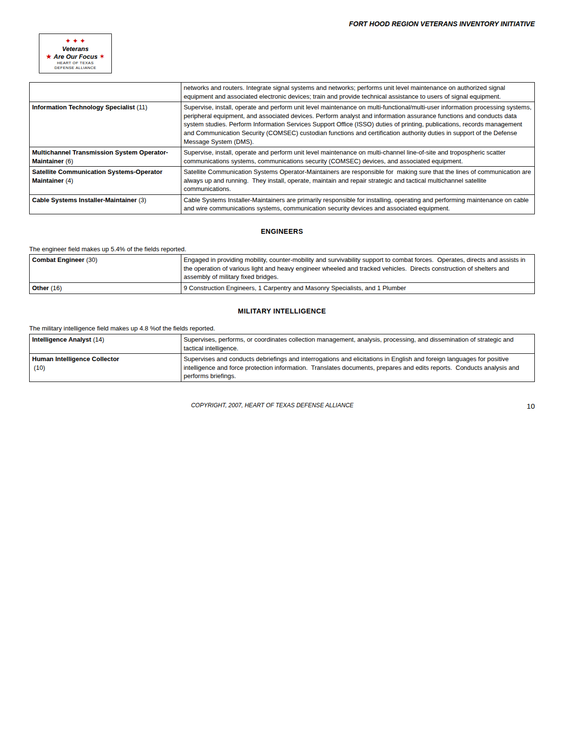FORT HOOD REGION VETERANS INVENTORY INITIATIVE
✦ ✦ ✦
Veterans
★ Are Our Focus ✶
HEART OF TEXAS
DEFENSE ALLIANCE
| | networks and routers. Integrate signal systems and networks; performs unit level maintenance on authorized signal equipment and associated electronic devices; train and provide technical assistance to users of signal equipment. |
| Information Technology Specialist (11) | Supervise, install, operate and perform unit level maintenance on multi-functional/multi-user information processing systems, peripheral equipment, and associated devices. Perform analyst and information assurance functions and conducts data system studies. Perform Information Services Support Office (ISSO) duties of printing, publications, records management and Communication Security (COMSEC) custodian functions and certification authority duties in support of the Defense Message System (DMS). |
| Multichannel Transmission System Operator-Maintainer (6) | Supervise, install, operate and perform unit level maintenance on multi-channel line-of-site and tropospheric scatter communications systems, communications security (COMSEC) devices, and associated equipment. |
| Satellite Communication Systems-Operator Maintainer (4) | Satellite Communication Systems Operator-Maintainers are responsible for making sure that the lines of communication are always up and running. They install, operate, maintain and repair strategic and tactical multichannel satellite communications. |
| Cable Systems Installer-Maintainer (3) | Cable Systems Installer-Maintainers are primarily responsible for installing, operating and performing maintenance on cable and wire communications systems, communication security devices and associated equipment. |
ENGINEERS
The engineer field makes up 5.4% of the fields reported.
| Combat Engineer (30) | Engaged in providing mobility, counter-mobility and survivability support to combat forces. Operates, directs and assists in the operation of various light and heavy engineer wheeled and tracked vehicles. Directs construction of shelters and assembly of military fixed bridges. |
| Other (16) | 9 Construction Engineers, 1 Carpentry and Masonry Specialists, and 1 Plumber |
MILITARY INTELLIGENCE
The military intelligence field makes up 4.8 %of the fields reported.
| Intelligence Analyst (14) | Supervises, performs, or coordinates collection management, analysis, processing, and dissemination of strategic and tactical intelligence. |
| Human Intelligence Collector (10) | Supervises and conducts debriefings and interrogations and elicitations in English and foreign languages for positive intelligence and force protection information. Translates documents, prepares and edits reports. Conducts analysis and performs briefings. |
COPYRIGHT, 2007, HEART OF TEXAS DEFENSE ALLIANCE
10